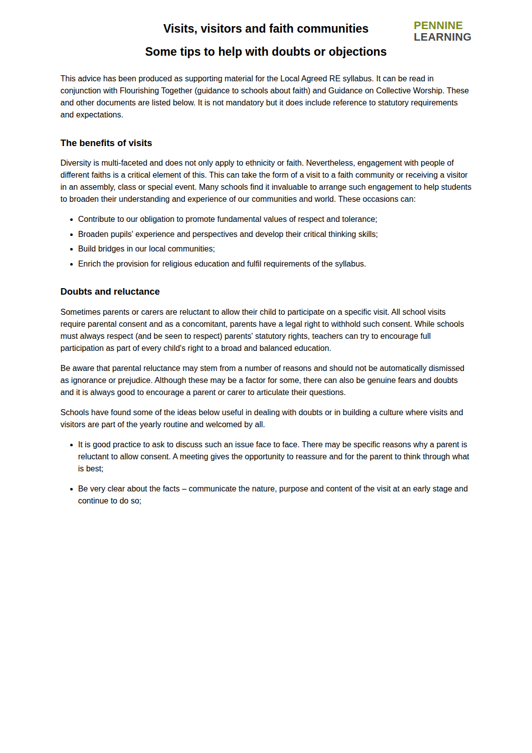PENNINE LEARNING
Visits, visitors and faith communities Some tips to help with doubts or objections
This advice has been produced as supporting material for the Local Agreed RE syllabus. It can be read in conjunction with Flourishing Together (guidance to schools about faith) and Guidance on Collective Worship. These and other documents are listed below. It is not mandatory but it does include reference to statutory requirements and expectations.
The benefits of visits
Diversity is multi-faceted and does not only apply to ethnicity or faith. Nevertheless, engagement with people of different faiths is a critical element of this. This can take the form of a visit to a faith community or receiving a visitor in an assembly, class or special event. Many schools find it invaluable to arrange such engagement to help students to broaden their understanding and experience of our communities and world. These occasions can:
Contribute to our obligation to promote fundamental values of respect and tolerance;
Broaden pupils' experience and perspectives and develop their critical thinking skills;
Build bridges in our local communities;
Enrich the provision for religious education and fulfil requirements of the syllabus.
Doubts and reluctance
Sometimes parents or carers are reluctant to allow their child to participate on a specific visit. All school visits require parental consent and as a concomitant, parents have a legal right to withhold such consent. While schools must always respect (and be seen to respect) parents' statutory rights, teachers can try to encourage full participation as part of every child's right to a broad and balanced education.
Be aware that parental reluctance may stem from a number of reasons and should not be automatically dismissed as ignorance or prejudice. Although these may be a factor for some, there can also be genuine fears and doubts and it is always good to encourage a parent or carer to articulate their questions.
Schools have found some of the ideas below useful in dealing with doubts or in building a culture where visits and visitors are part of the yearly routine and welcomed by all.
It is good practice to ask to discuss such an issue face to face. There may be specific reasons why a parent is reluctant to allow consent. A meeting gives the opportunity to reassure and for the parent to think through what is best;
Be very clear about the facts – communicate the nature, purpose and content of the visit at an early stage and continue to do so;